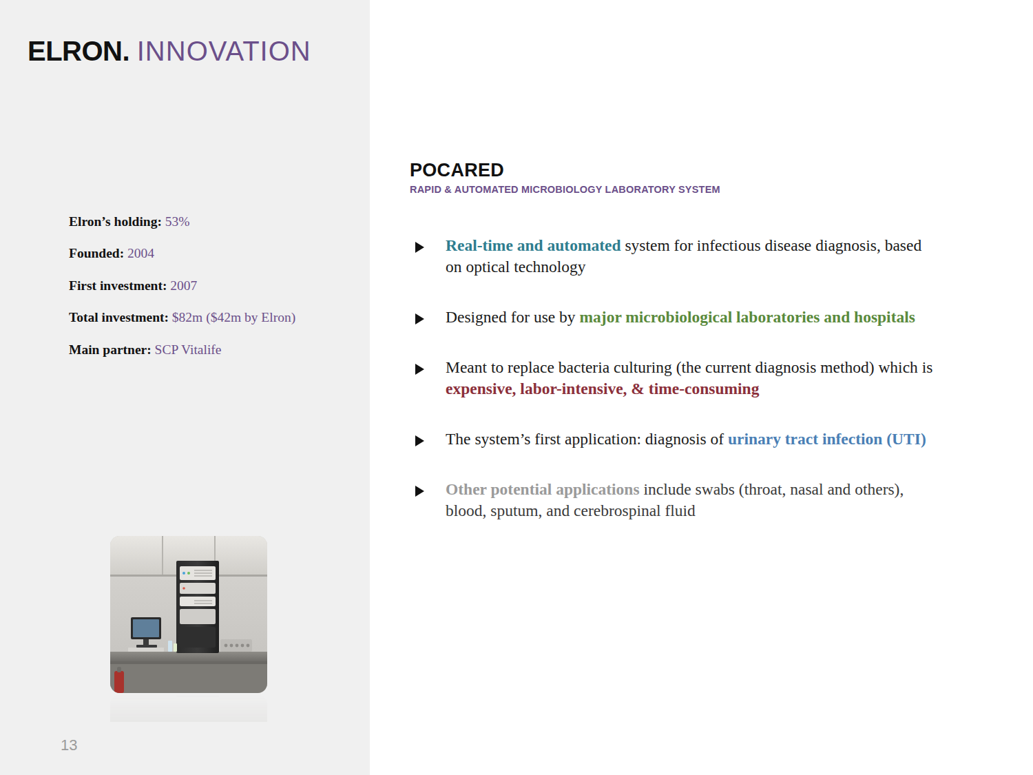ELRON. INNOVATION
Elron’s holding: 53%
Founded: 2004
First investment: 2007
Total investment: $82m ($42m by Elron)
Main partner: SCP Vitalife
13
POCARED
RAPID & AUTOMATED MICROBIOLOGY LABORATORY SYSTEM
Real-time and automated system for infectious disease diagnosis, based on optical technology
Designed for use by major microbiological laboratories and hospitals
Meant to replace bacteria culturing (the current diagnosis method) which is expensive, labor-intensive, & time-consuming
The system’s first application: diagnosis of urinary tract infection (UTI)
Other potential applications include swabs (throat, nasal and others), blood, sputum, and cerebrospinal fluid